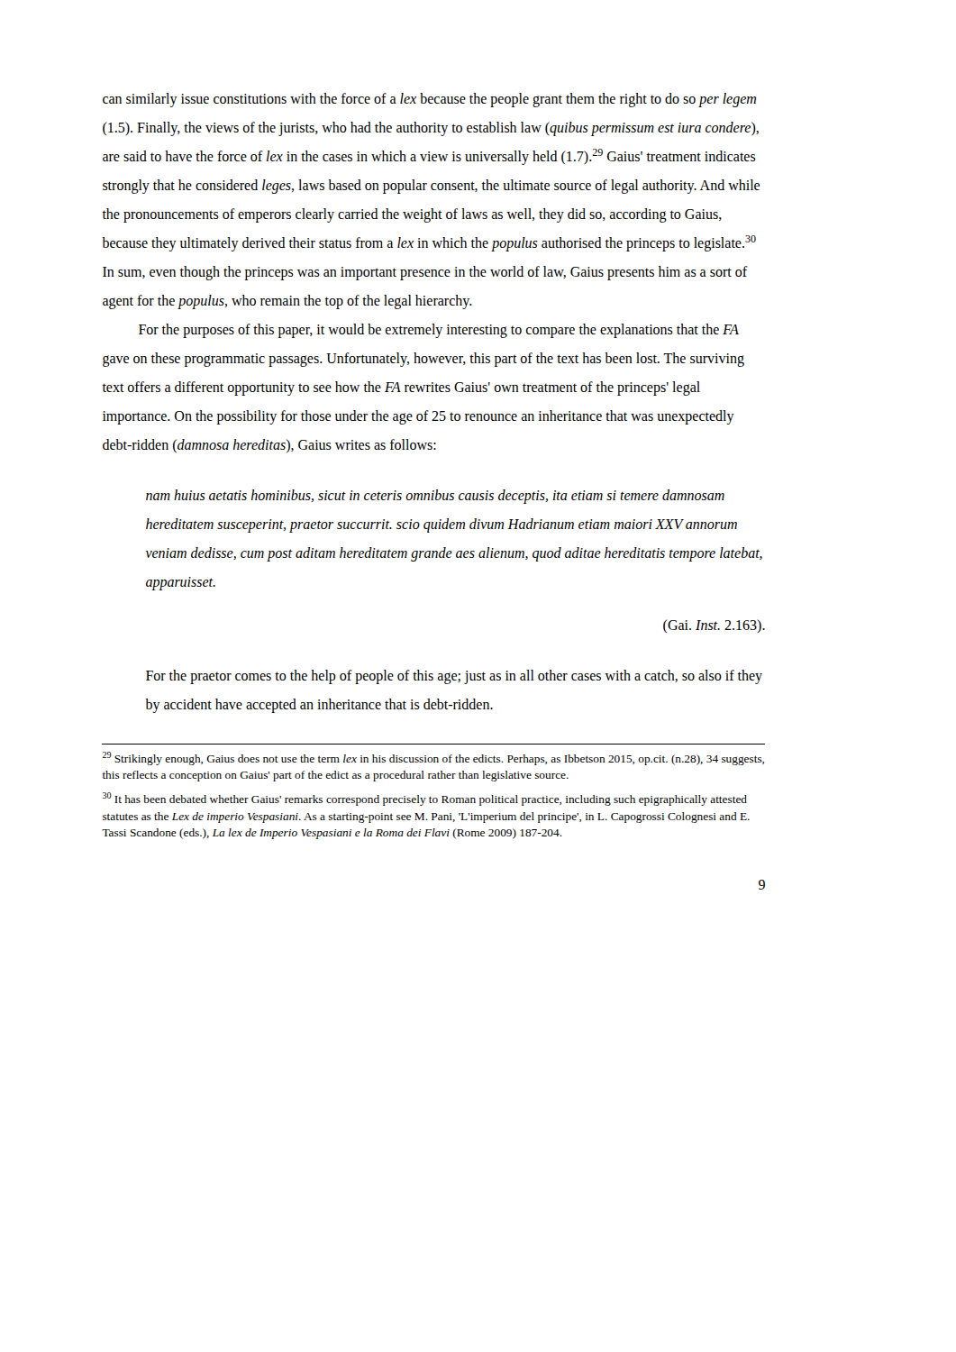can similarly issue constitutions with the force of a lex because the people grant them the right to do so per legem (1.5). Finally, the views of the jurists, who had the authority to establish law (quibus permissum est iura condere), are said to have the force of lex in the cases in which a view is universally held (1.7).29 Gaius' treatment indicates strongly that he considered leges, laws based on popular consent, the ultimate source of legal authority. And while the pronouncements of emperors clearly carried the weight of laws as well, they did so, according to Gaius, because they ultimately derived their status from a lex in which the populus authorised the princeps to legislate.30 In sum, even though the princeps was an important presence in the world of law, Gaius presents him as a sort of agent for the populus, who remain the top of the legal hierarchy.
For the purposes of this paper, it would be extremely interesting to compare the explanations that the FA gave on these programmatic passages. Unfortunately, however, this part of the text has been lost. The surviving text offers a different opportunity to see how the FA rewrites Gaius' own treatment of the princeps' legal importance. On the possibility for those under the age of 25 to renounce an inheritance that was unexpectedly debt-ridden (damnosa hereditas), Gaius writes as follows:
nam huius aetatis hominibus, sicut in ceteris omnibus causis deceptis, ita etiam si temere damnosam hereditatem susceperint, praetor succurrit. scio quidem divum Hadrianum etiam maiori XXV annorum veniam dedisse, cum post aditam hereditatem grande aes alienum, quod aditae hereditatis tempore latebat, apparuisset.
(Gai. Inst. 2.163).
For the praetor comes to the help of people of this age; just as in all other cases with a catch, so also if they by accident have accepted an inheritance that is debt-ridden.
29 Strikingly enough, Gaius does not use the term lex in his discussion of the edicts. Perhaps, as Ibbetson 2015, op.cit. (n.28), 34 suggests, this reflects a conception on Gaius' part of the edict as a procedural rather than legislative source.
30 It has been debated whether Gaius' remarks correspond precisely to Roman political practice, including such epigraphically attested statutes as the Lex de imperio Vespasiani. As a starting-point see M. Pani, 'L'imperium del principe', in L. Capogrossi Colognesi and E. Tassi Scandone (eds.), La lex de Imperio Vespasiani e la Roma dei Flavi (Rome 2009) 187-204.
9